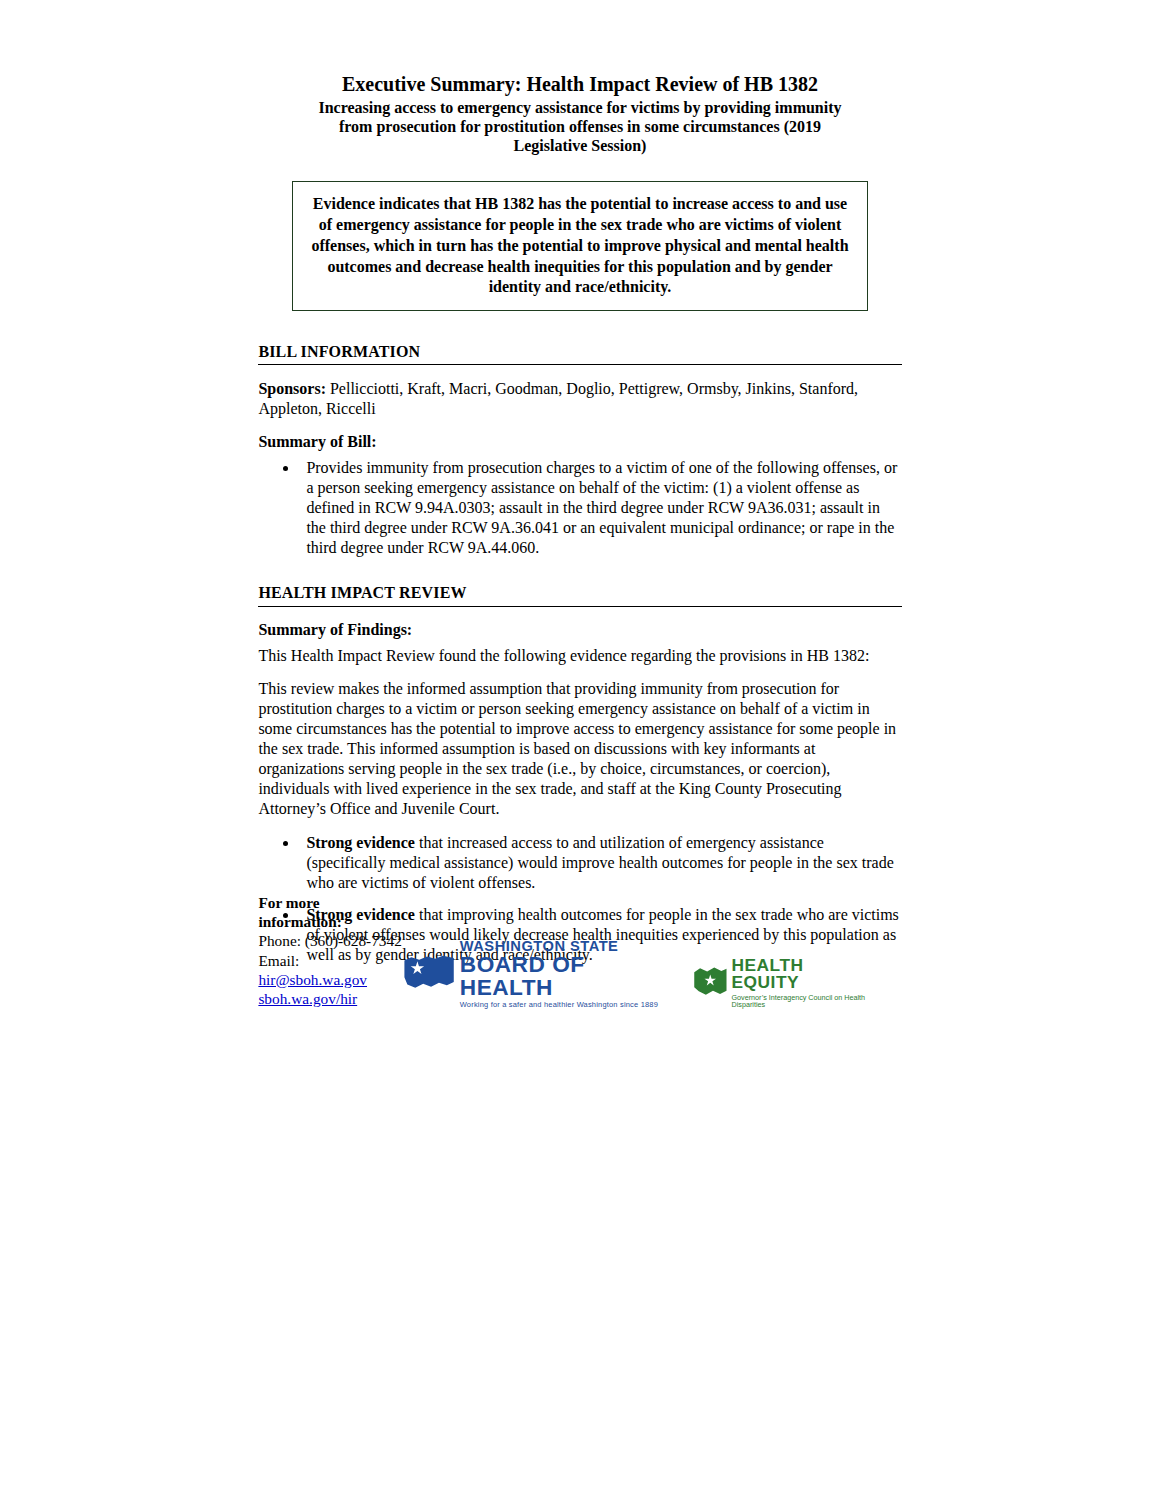Executive Summary: Health Impact Review of HB 1382
Increasing access to emergency assistance for victims by providing immunity from prosecution for prostitution offenses in some circumstances (2019 Legislative Session)
Evidence indicates that HB 1382 has the potential to increase access to and use of emergency assistance for people in the sex trade who are victims of violent offenses, which in turn has the potential to improve physical and mental health outcomes and decrease health inequities for this population and by gender identity and race/ethnicity.
BILL INFORMATION
Sponsors: Pellicciotti, Kraft, Macri, Goodman, Doglio, Pettigrew, Ormsby, Jinkins, Stanford, Appleton, Riccelli
Summary of Bill:
Provides immunity from prosecution charges to a victim of one of the following offenses, or a person seeking emergency assistance on behalf of the victim: (1) a violent offense as defined in RCW 9.94A.0303; assault in the third degree under RCW 9A36.031; assault in the third degree under RCW 9A.36.041 or an equivalent municipal ordinance; or rape in the third degree under RCW 9A.44.060.
HEALTH IMPACT REVIEW
Summary of Findings:
This Health Impact Review found the following evidence regarding the provisions in HB 1382:
This review makes the informed assumption that providing immunity from prosecution for prostitution charges to a victim or person seeking emergency assistance on behalf of a victim in some circumstances has the potential to improve access to emergency assistance for some people in the sex trade. This informed assumption is based on discussions with key informants at organizations serving people in the sex trade (i.e., by choice, circumstances, or coercion), individuals with lived experience in the sex trade, and staff at the King County Prosecuting Attorney’s Office and Juvenile Court.
Strong evidence that increased access to and utilization of emergency assistance (specifically medical assistance) would improve health outcomes for people in the sex trade who are victims of violent offenses.
Strong evidence that improving health outcomes for people in the sex trade who are victims of violent offenses would likely decrease health inequities experienced by this population as well as by gender identity and race/ethnicity.
For more information:
Phone: (360)-628-7342
Email: hir@sboh.wa.gov
sboh.wa.gov/hir
WASHINGTON STATE
BOARD OF HEALTH
Working for a safer and healthier Washington since 1889
HEALTH
EQUITY
Governor’s Interagency Council on Health Disparities